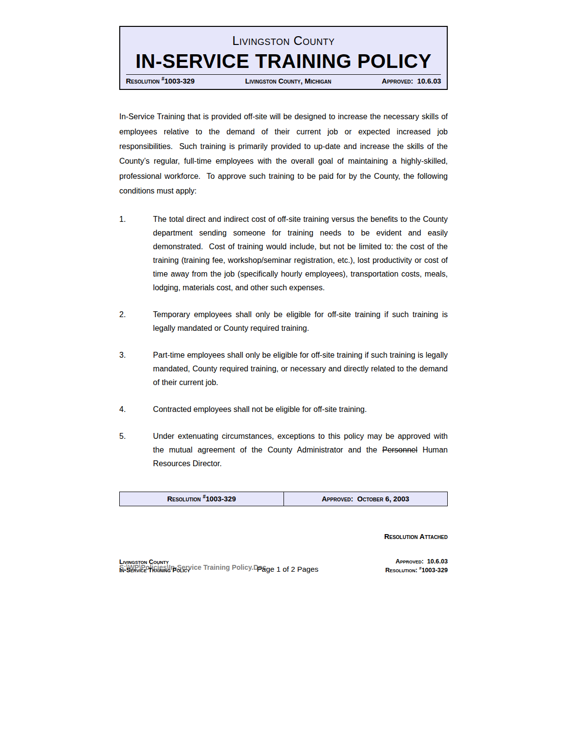Livingston County
IN-SERVICE TRAINING POLICY
Resolution #1003-329 Livingston County, Michigan Approved: 10.6.03
In-Service Training that is provided off-site will be designed to increase the necessary skills of employees relative to the demand of their current job or expected increased job responsibilities. Such training is primarily provided to up-date and increase the skills of the County’s regular, full-time employees with the overall goal of maintaining a highly-skilled, professional workforce. To approve such training to be paid for by the County, the following conditions must apply:
The total direct and indirect cost of off-site training versus the benefits to the County department sending someone for training needs to be evident and easily demonstrated. Cost of training would include, but not be limited to: the cost of the training (training fee, workshop/seminar registration, etc.), lost productivity or cost of time away from the job (specifically hourly employees), transportation costs, meals, lodging, materials cost, and other such expenses.
Temporary employees shall only be eligible for off-site training if such training is legally mandated or County required training.
Part-time employees shall only be eligible for off-site training if such training is legally mandated, County required training, or necessary and directly related to the demand of their current job.
Contracted employees shall not be eligible for off-site training.
Under extenuating circumstances, exceptions to this policy may be approved with the mutual agreement of the County Administrator and the Personnel Human Resources Director.
| Resolution # 1003-329 | Approved: October 6, 2003 |
Resolution Attached
S:\WP\Policies\In-Service Training Policy.Doc
Livingston County
In-Service Training Policy
Page 1 of 2 Pages
Approved: 10.6.03
Resolution: #1003-329